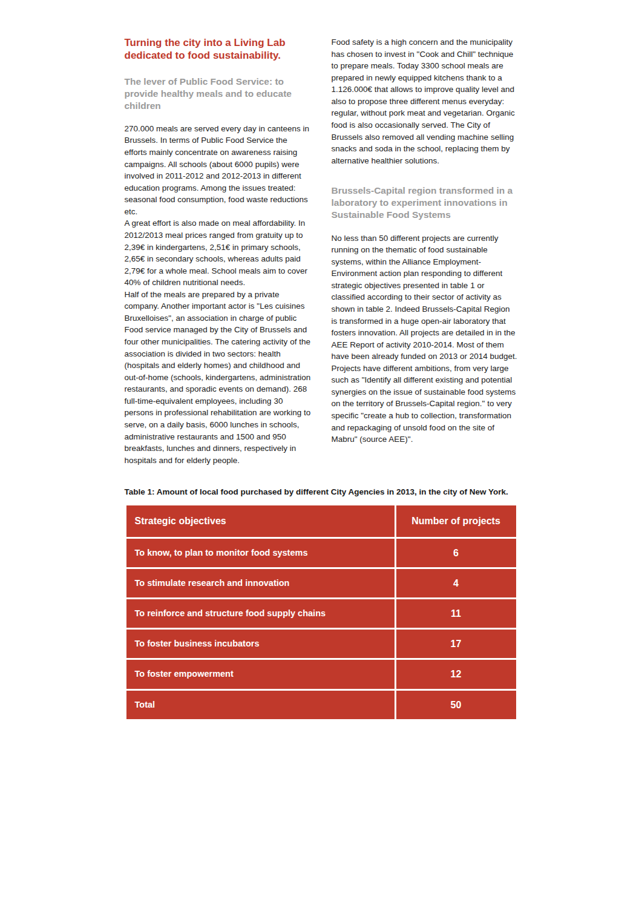Turning the city into a Living Lab dedicated to food sustainability.
The lever of Public Food Service: to provide healthy meals and to educate children
270.000 meals are served every day in canteens in Brussels. In terms of Public Food Service the efforts mainly concentrate on awareness raising campaigns. All schools (about 6000 pupils) were involved in 2011-2012 and 2012-2013 in different education programs. Among the issues treated: seasonal food consumption, food waste reductions etc.
A great effort is also made on meal affordability. In 2012/2013 meal prices ranged from gratuity up to 2,39€ in kindergartens, 2,51€ in primary schools, 2,65€ in secondary schools, whereas adults paid 2,79€ for a whole meal. School meals aim to cover 40% of children nutritional needs.
Half of the meals are prepared by a private company. Another important actor is "Les cuisines Bruxelloises", an association in charge of public Food service managed by the City of Brussels and four other municipalities. The catering activity of the association is divided in two sectors: health (hospitals and elderly homes) and childhood and out-of-home (schools, kindergartens, administration restaurants, and sporadic events on demand). 268 full-time-equivalent employees, including 30 persons in professional rehabilitation are working to serve, on a daily basis, 6000 lunches in schools, administrative restaurants and 1500 and 950 breakfasts, lunches and dinners, respectively in hospitals and for elderly people.
Food safety is a high concern and the municipality has chosen to invest in "Cook and Chill" technique to prepare meals. Today 3300 school meals are prepared in newly equipped kitchens thank to a 1.126.000€ that allows to improve quality level and also to propose three different menus everyday: regular, without pork meat and vegetarian. Organic food is also occasionally served. The City of Brussels also removed all vending machine selling snacks and soda in the school, replacing them by alternative healthier solutions.
Brussels-Capital region transformed in a laboratory to experiment innovations in Sustainable Food Systems
No less than 50 different projects are currently running on the thematic of food sustainable systems, within the Alliance Employment-Environment action plan responding to different strategic objectives presented in table 1 or classified according to their sector of activity as shown in table 2. Indeed Brussels-Capital Region is transformed in a huge open-air laboratory that fosters innovation. All projects are detailed in in the AEE Report of activity 2010-2014. Most of them have been already funded on 2013 or 2014 budget.
Projects have different ambitions, from very large such as "Identify all different existing and potential synergies on the issue of sustainable food systems on the territory of Brussels-Capital region." to very specific "create a hub to collection, transformation and repackaging of unsold food on the site of Mabru" (source AEE)".
Table 1: Amount of local food purchased by different City Agencies in 2013, in the city of New York.
| Strategic objectives | Number of projects |
| --- | --- |
| To know, to plan to monitor food systems | 6 |
| To stimulate research and innovation | 4 |
| To reinforce and structure food supply chains | 11 |
| To foster business incubators | 17 |
| To foster empowerment | 12 |
| Total | 50 |